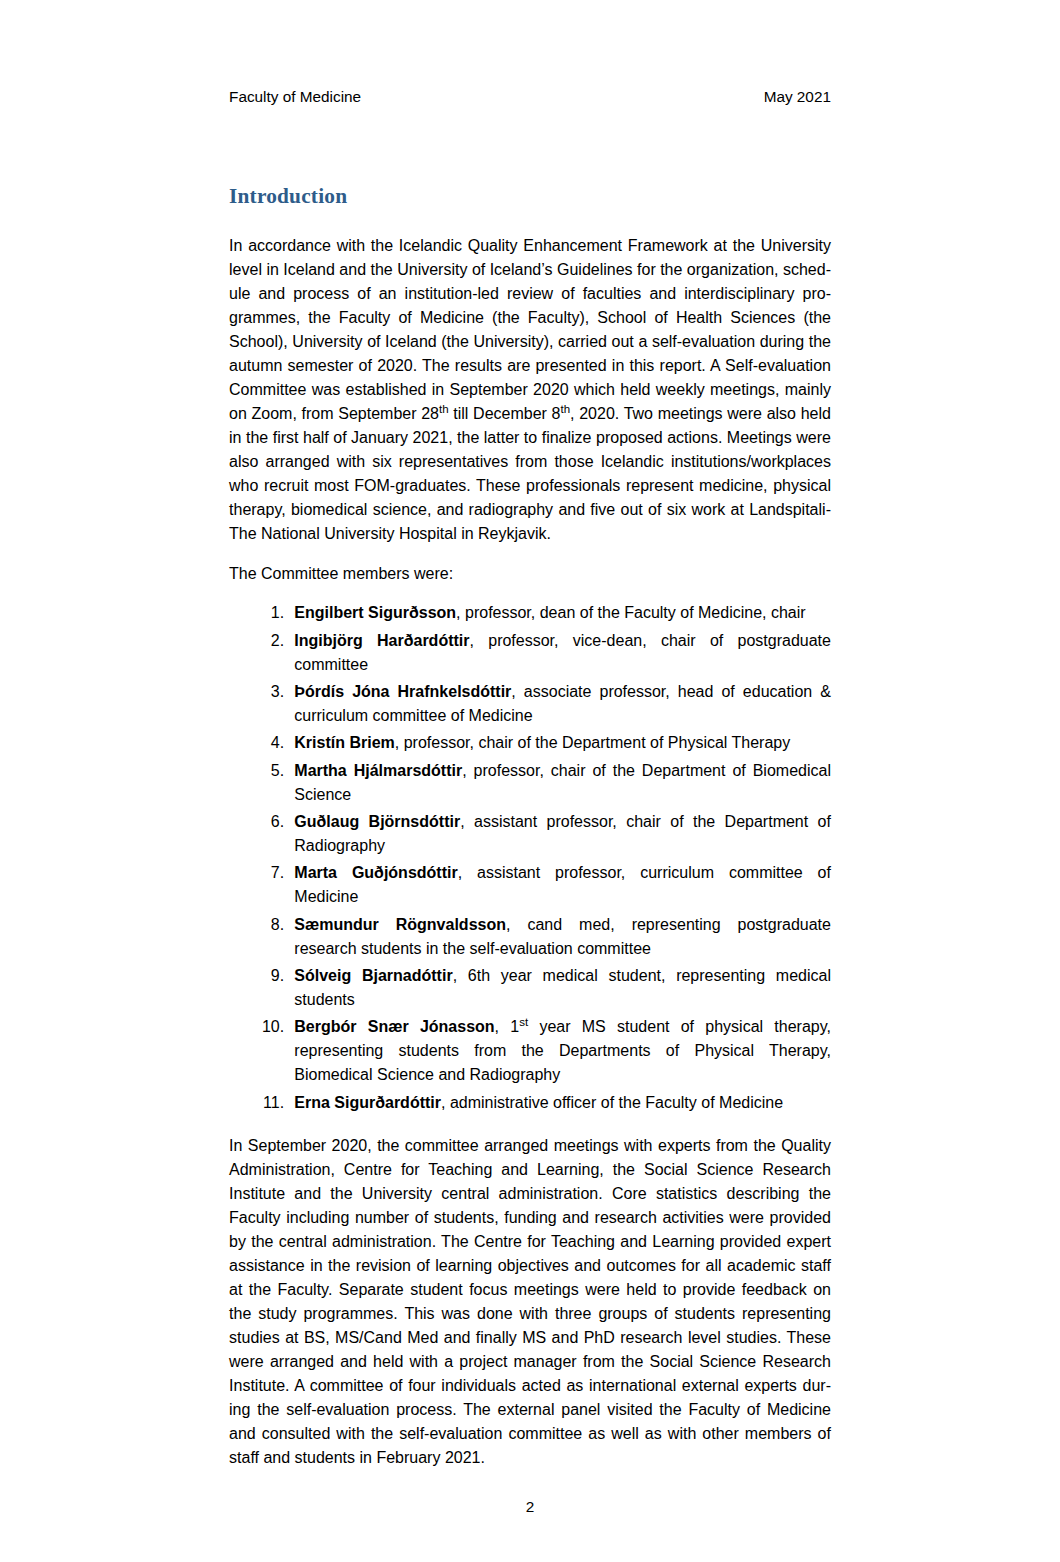Faculty of Medicine May 2021
Introduction
In accordance with the Icelandic Quality Enhancement Framework at the University level in Iceland and the University of Iceland’s Guidelines for the organization, schedule and process of an institution-led review of faculties and interdisciplinary programmes, the Faculty of Medicine (the Faculty), School of Health Sciences (the School), University of Iceland (the University), carried out a self-evaluation during the autumn semester of 2020. The results are presented in this report. A Self-evaluation Committee was established in September 2020 which held weekly meetings, mainly on Zoom, from September 28th till December 8th, 2020. Two meetings were also held in the first half of January 2021, the latter to finalize proposed actions. Meetings were also arranged with six representatives from those Icelandic institutions/workplaces who recruit most FOM-graduates. These professionals represent medicine, physical therapy, biomedical science, and radiography and five out of six work at Landspitali-The National University Hospital in Reykjavik.
The Committee members were:
Engilbert Sigurðsson, professor, dean of the Faculty of Medicine, chair
Ingibjörg Harðardóttir, professor, vice-dean, chair of postgraduate committee
Þórdís Jóna Hrafnkelsdóttir, associate professor, head of education & curriculum committee of Medicine
Kristín Briem, professor, chair of the Department of Physical Therapy
Martha Hjálmarsdóttir, professor, chair of the Department of Biomedical Science
Guðlaug Björnsdóttir, assistant professor, chair of the Department of Radiography
Marta Guðjónsdóttir, assistant professor, curriculum committee of Medicine
Sæmundur Rögnvaldsson, cand med, representing postgraduate research students in the self-evaluation committee
Sólveig Bjarnadóttir, 6th year medical student, representing medical students
Bergbór Snær Jónasson, 1st year MS student of physical therapy, representing students from the Departments of Physical Therapy, Biomedical Science and Radiography
Erna Sigurðardóttir, administrative officer of the Faculty of Medicine
In September 2020, the committee arranged meetings with experts from the Quality Administration, Centre for Teaching and Learning, the Social Science Research Institute and the University central administration. Core statistics describing the Faculty including number of students, funding and research activities were provided by the central administration. The Centre for Teaching and Learning provided expert assistance in the revision of learning objectives and outcomes for all academic staff at the Faculty. Separate student focus meetings were held to provide feedback on the study programmes. This was done with three groups of students representing studies at BS, MS/Cand Med and finally MS and PhD research level studies. These were arranged and held with a project manager from the Social Science Research Institute. A committee of four individuals acted as international external experts during the self-evaluation process. The external panel visited the Faculty of Medicine and consulted with the self-evaluation committee as well as with other members of staff and students in February 2021.
2